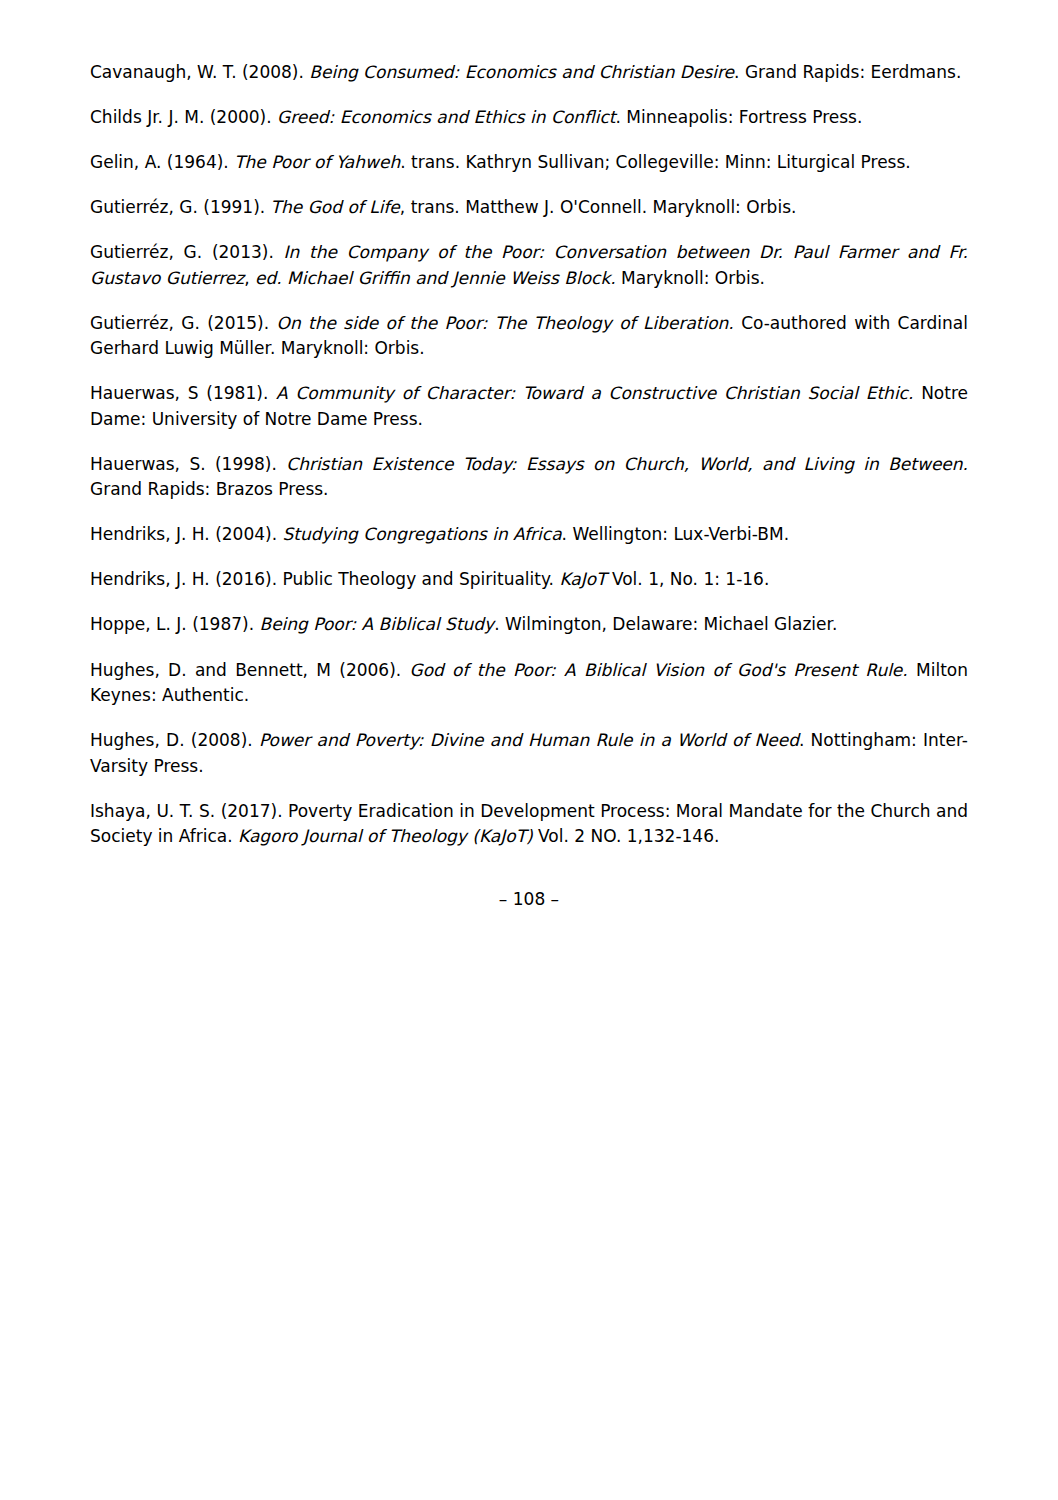Cavanaugh, W. T. (2008). Being Consumed: Economics and Christian Desire. Grand Rapids: Eerdmans.
Childs Jr. J. M. (2000). Greed: Economics and Ethics in Conflict. Minneapolis: Fortress Press.
Gelin, A. (1964). The Poor of Yahweh. trans. Kathryn Sullivan; Collegeville: Minn: Liturgical Press.
Gutierréz, G. (1991). The God of Life, trans. Matthew J. O'Connell. Maryknoll: Orbis.
Gutierréz, G. (2013). In the Company of the Poor: Conversation between Dr. Paul Farmer and Fr. Gustavo Gutierrez, ed. Michael Griffin and Jennie Weiss Block. Maryknoll: Orbis.
Gutierréz, G. (2015). On the side of the Poor: The Theology of Liberation. Co-authored with Cardinal Gerhard Luwig Müller. Maryknoll: Orbis.
Hauerwas, S (1981). A Community of Character: Toward a Constructive Christian Social Ethic. Notre Dame: University of Notre Dame Press.
Hauerwas, S. (1998). Christian Existence Today: Essays on Church, World, and Living in Between. Grand Rapids: Brazos Press.
Hendriks, J. H. (2004). Studying Congregations in Africa. Wellington: Lux-Verbi-BM.
Hendriks, J. H. (2016). Public Theology and Spirituality. KaJoT Vol. 1, No. 1: 1-16.
Hoppe, L. J. (1987). Being Poor: A Biblical Study. Wilmington, Delaware: Michael Glazier.
Hughes, D. and Bennett, M (2006). God of the Poor: A Biblical Vision of God's Present Rule. Milton Keynes: Authentic.
Hughes, D. (2008). Power and Poverty: Divine and Human Rule in a World of Need. Nottingham: Inter-Varsity Press.
Ishaya, U. T. S. (2017). Poverty Eradication in Development Process: Moral Mandate for the Church and Society in Africa. Kagoro Journal of Theology (KaJoT) Vol. 2 NO. 1,132-146.
– 108 –